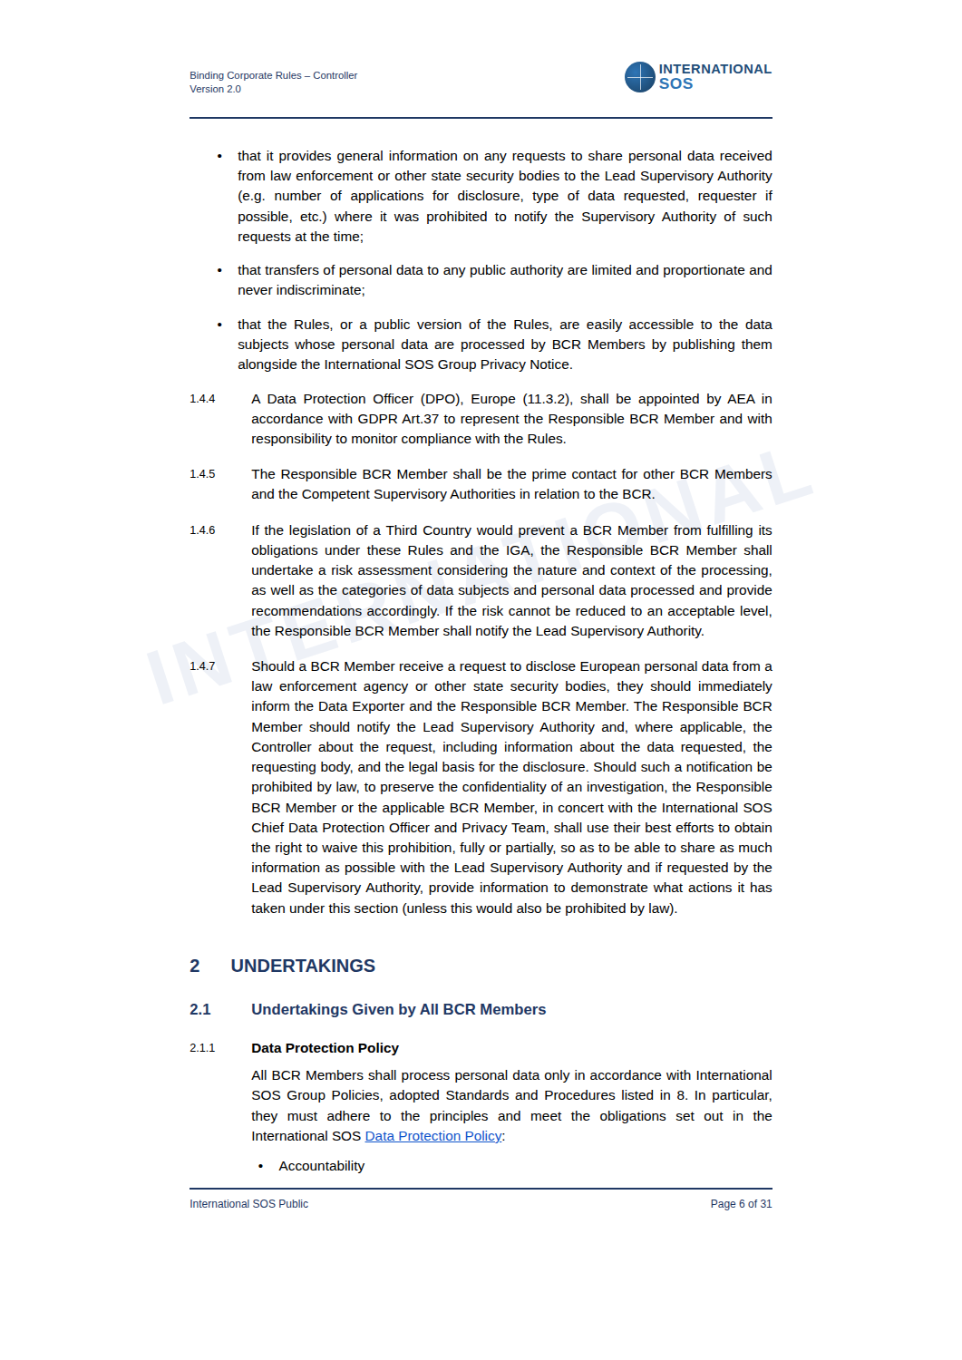Binding Corporate Rules – Controller
Version 2.0
INTERNATIONAL SOS
INTERNATIONAL
that it provides general information on any requests to share personal data received from law enforcement or other state security bodies to the Lead Supervisory Authority (e.g. number of applications for disclosure, type of data requested, requester if possible, etc.) where it was prohibited to notify the Supervisory Authority of such requests at the time;
that transfers of personal data to any public authority are limited and proportionate and never indiscriminate;
that the Rules, or a public version of the Rules, are easily accessible to the data subjects whose personal data are processed by BCR Members by publishing them alongside the International SOS Group Privacy Notice.
1.4.4
A Data Protection Officer (DPO), Europe (11.3.2), shall be appointed by AEA in accordance with GDPR Art.37 to represent the Responsible BCR Member and with responsibility to monitor compliance with the Rules.
1.4.5
The Responsible BCR Member shall be the prime contact for other BCR Members and the Competent Supervisory Authorities in relation to the BCR.
1.4.6
If the legislation of a Third Country would prevent a BCR Member from fulfilling its obligations under these Rules and the IGA, the Responsible BCR Member shall undertake a risk assessment considering the nature and context of the processing, as well as the categories of data subjects and personal data processed and provide recommendations accordingly. If the risk cannot be reduced to an acceptable level, the Responsible BCR Member shall notify the Lead Supervisory Authority.
1.4.7
Should a BCR Member receive a request to disclose European personal data from a law enforcement agency or other state security bodies, they should immediately inform the Data Exporter and the Responsible BCR Member. The Responsible BCR Member should notify the Lead Supervisory Authority and, where applicable, the Controller about the request, including information about the data requested, the requesting body, and the legal basis for the disclosure. Should such a notification be prohibited by law, to preserve the confidentiality of an investigation, the Responsible BCR Member or the applicable BCR Member, in concert with the International SOS Chief Data Protection Officer and Privacy Team, shall use their best efforts to obtain the right to waive this prohibition, fully or partially, so as to be able to share as much information as possible with the Lead Supervisory Authority and if requested by the Lead Supervisory Authority, provide information to demonstrate what actions it has taken under this section (unless this would also be prohibited by law).
2 UNDERTAKINGS
2.1 Undertakings Given by All BCR Members
2.1.1
Data Protection Policy
All BCR Members shall process personal data only in accordance with International SOS Group Policies, adopted Standards and Procedures listed in 8. In particular, they must adhere to the principles and meet the obligations set out in the International SOS Data Protection Policy:
Accountability
International SOS Public
Page 6 of 31